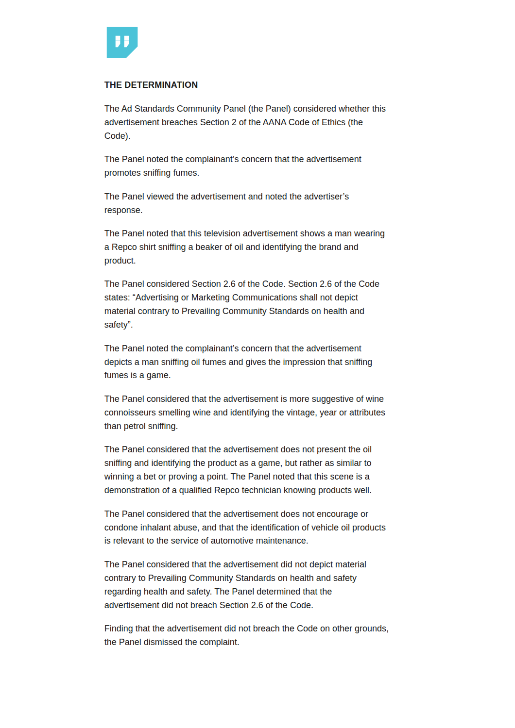THE DETERMINATION
The Ad Standards Community Panel (the Panel) considered whether this advertisement breaches Section 2 of the AANA Code of Ethics (the Code).
The Panel noted the complainant’s concern that the advertisement promotes sniffing fumes.
The Panel viewed the advertisement and noted the advertiser’s response.
The Panel noted that this television advertisement shows a man wearing a Repco shirt sniffing a beaker of oil and identifying the brand and product.
The Panel considered Section 2.6 of the Code. Section 2.6 of the Code states: “Advertising or Marketing Communications shall not depict material contrary to Prevailing Community Standards on health and safety”.
The Panel noted the complainant’s concern that the advertisement depicts a man sniffing oil fumes and gives the impression that sniffing fumes is a game.
The Panel considered that the advertisement is more suggestive of wine connoisseurs smelling wine and identifying the vintage, year or attributes than petrol sniffing.
The Panel considered that the advertisement does not present the oil sniffing and identifying the product as a game, but rather as similar to winning a bet or proving a point. The Panel noted that this scene is a demonstration of a qualified Repco technician knowing products well.
The Panel considered that the advertisement does not encourage or condone inhalant abuse, and that the identification of vehicle oil products is relevant to the service of automotive maintenance.
The Panel considered that the advertisement did not depict material contrary to Prevailing Community Standards on health and safety regarding health and safety. The Panel determined that the advertisement did not breach Section 2.6 of the Code.
Finding that the advertisement did not breach the Code on other grounds, the Panel dismissed the complaint.